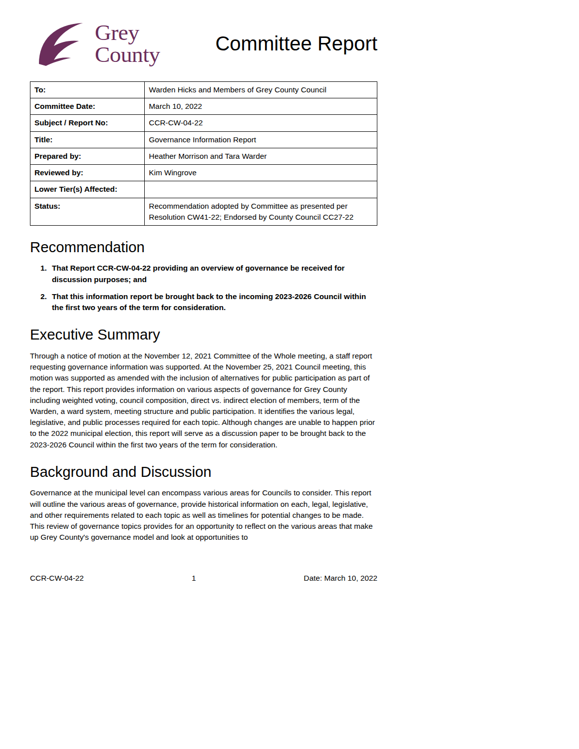Grey
County
Committee Report
| To: | Warden Hicks and Members of Grey County Council |
| Committee Date: | March 10, 2022 |
| Subject / Report No: | CCR-CW-04-22 |
| Title: | Governance Information Report |
| Prepared by: | Heather Morrison and Tara Warder |
| Reviewed by: | Kim Wingrove |
| Lower Tier(s) Affected: | |
| Status: | Recommendation adopted by Committee as presented per Resolution CW41-22; Endorsed by County Council CC27-22 |
Recommendation
That Report CCR-CW-04-22 providing an overview of governance be received for discussion purposes; and
That this information report be brought back to the incoming 2023-2026 Council within the first two years of the term for consideration.
Executive Summary
Through a notice of motion at the November 12, 2021 Committee of the Whole meeting, a staff report requesting governance information was supported. At the November 25, 2021 Council meeting, this motion was supported as amended with the inclusion of alternatives for public participation as part of the report. This report provides information on various aspects of governance for Grey County including weighted voting, council composition, direct vs. indirect election of members, term of the Warden, a ward system, meeting structure and public participation. It identifies the various legal, legislative, and public processes required for each topic. Although changes are unable to happen prior to the 2022 municipal election, this report will serve as a discussion paper to be brought back to the 2023-2026 Council within the first two years of the term for consideration.
Background and Discussion
Governance at the municipal level can encompass various areas for Councils to consider. This report will outline the various areas of governance, provide historical information on each, legal, legislative, and other requirements related to each topic as well as timelines for potential changes to be made. This review of governance topics provides for an opportunity to reflect on the various areas that make up Grey County's governance model and look at opportunities to
CCR-CW-04-22
1
Date: March 10, 2022